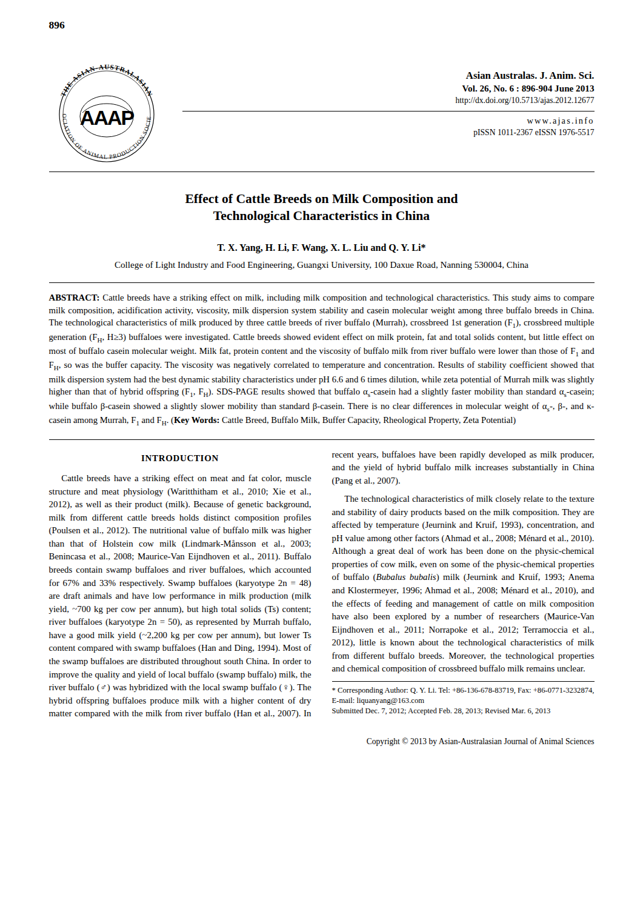896
THE ASIAN-AUSTRALASIAN ASSOCIATION OF ANIMAL PRODUCTION SOCIETIES AAAP
Asian Australas. J. Anim. Sci.
Vol. 26, No. 6 : 896-904 June 2013
http://dx.doi.org/10.5713/ajas.2012.12677
www.ajas.info
pISSN 1011-2367 eISSN 1976-5517
Effect of Cattle Breeds on Milk Composition and
Technological Characteristics in China
T. X. Yang, H. Li, F. Wang, X. L. Liu and Q. Y. Li*
College of Light Industry and Food Engineering, Guangxi University, 100 Daxue Road, Nanning 530004, China
ABSTRACT: Cattle breeds have a striking effect on milk, including milk composition and technological characteristics. This study aims to compare milk composition, acidification activity, viscosity, milk dispersion system stability and casein molecular weight among three buffalo breeds in China. The technological characteristics of milk produced by three cattle breeds of river buffalo (Murrah), crossbreed 1st generation (F1), crossbreed multiple generation (FH, H≥3) buffaloes were investigated. Cattle breeds showed evident effect on milk protein, fat and total solids content, but little effect on most of buffalo casein molecular weight. Milk fat, protein content and the viscosity of buffalo milk from river buffalo were lower than those of F1 and FH, so was the buffer capacity. The viscosity was negatively correlated to temperature and concentration. Results of stability coefficient showed that milk dispersion system had the best dynamic stability characteristics under pH 6.6 and 6 times dilution, while zeta potential of Murrah milk was slightly higher than that of hybrid offspring (F1, FH). SDS-PAGE results showed that buffalo αs-casein had a slightly faster mobility than standard αs-casein; while buffalo β-casein showed a slightly slower mobility than standard β-casein. There is no clear differences in molecular weight of αs-, β-, and κ-casein among Murrah, F1 and FH. (Key Words: Cattle Breed, Buffalo Milk, Buffer Capacity, Rheological Property, Zeta Potential)
INTRODUCTION
Cattle breeds have a striking effect on meat and fat color, muscle structure and meat physiology (Waritthitham et al., 2010; Xie et al., 2012), as well as their product (milk). Because of genetic background, milk from different cattle breeds holds distinct composition profiles (Poulsen et al., 2012). The nutritional value of buffalo milk was higher than that of Holstein cow milk (Lindmark-Månsson et al., 2003; Benincasa et al., 2008; Maurice-Van Eijndhoven et al., 2011). Buffalo breeds contain swamp buffaloes and river buffaloes, which accounted for 67% and 33% respectively. Swamp buffaloes (karyotype 2n = 48) are draft animals and have low performance in milk production (milk yield, ~700 kg per cow per annum), but high total solids (Ts) content; river buffaloes (karyotype 2n = 50), as represented by Murrah buffalo, have a good milk yield (~2,200 kg per cow per annum), but lower Ts content compared with swamp buffaloes (Han and Ding, 1994). Most of the swamp buffaloes are distributed throughout south China. In order to improve the quality and yield of local buffalo (swamp buffalo) milk, the river buffalo (♂) was hybridized with the local swamp buffalo (♀). The hybrid offspring buffaloes produce milk with a higher content of dry matter compared with the milk from river buffalo (Han et al., 2007). In recent years, buffaloes have been rapidly developed as milk producer, and the yield of hybrid buffalo milk increases substantially in China (Pang et al., 2007).
The technological characteristics of milk closely relate to the texture and stability of dairy products based on the milk composition. They are affected by temperature (Jeurnink and Kruif, 1993), concentration, and pH value among other factors (Ahmad et al., 2008; Ménard et al., 2010). Although a great deal of work has been done on the physic-chemical properties of cow milk, even on some of the physic-chemical properties of buffalo (Bubalus bubalis) milk (Jeurnink and Kruif, 1993; Anema and Klostermeyer, 1996; Ahmad et al., 2008; Ménard et al., 2010), and the effects of feeding and management of cattle on milk composition have also been explored by a number of researchers (Maurice-Van Eijndhoven et al., 2011; Norrapoke et al., 2012; Terramoccia et al., 2012), little is known about the technological characteristics of milk from different buffalo breeds. Moreover, the technological properties and chemical composition of crossbreed buffalo milk remains unclear.
* Corresponding Author: Q. Y. Li. Tel: +86-136-678-83719, Fax: +86-0771-3232874, E-mail: liquanyang@163.com
Submitted Dec. 7, 2012; Accepted Feb. 28, 2013; Revised Mar. 6, 2013
Copyright © 2013 by Asian-Australasian Journal of Animal Sciences